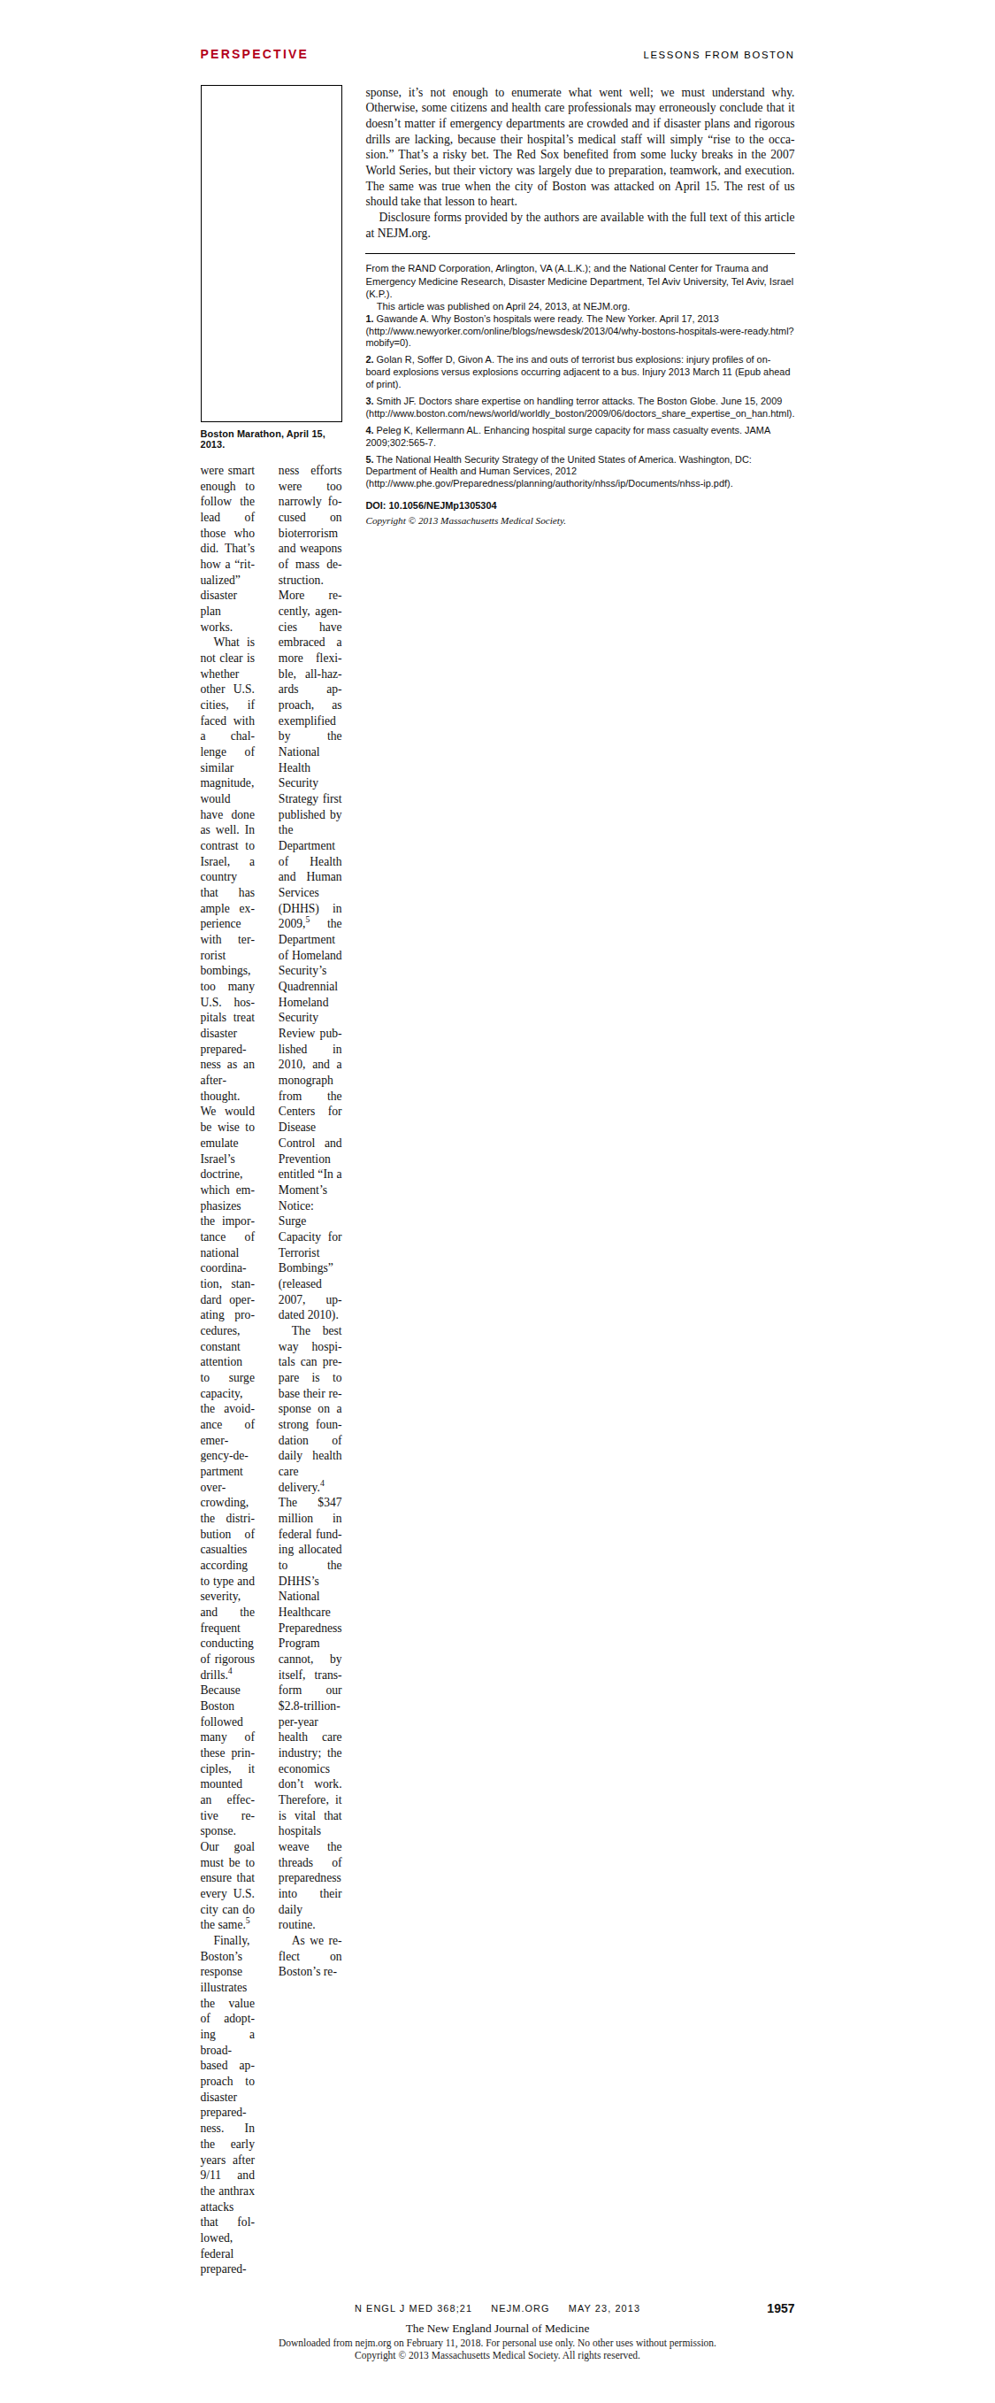PERSPECTIVE
LESSONS FROM BOSTON
Boston Marathon, April 15, 2013.
were smart enough to follow the lead of those who did. That’s how a “ritualized” disaster plan works.
What is not clear is whether other U.S. cities, if faced with a challenge of similar magnitude, would have done as well. In contrast to Israel, a country that has ample experience with terrorist bombings, too many U.S. hospitals treat disaster preparedness as an afterthought. We would be wise to emulate Israel’s doctrine, which emphasizes the importance of national coordination, standard operating procedures, constant attention to surge capacity, the avoidance of emergency-department overcrowding, the distribution of casualties according to type and severity, and the frequent conducting of rigorous drills.4 Because Boston followed many of these principles, it mounted an effective response. Our goal must be to ensure that every U.S. city can do the same.5
Finally, Boston’s response illustrates the value of adopting a broad-based approach to disaster preparedness. In the early years after 9/11 and the anthrax attacks that followed, federal prepared-
ness efforts were too narrowly focused on bioterrorism and weapons of mass destruction. More recently, agencies have embraced a more flexible, all-hazards approach, as exemplified by the National Health Security Strategy first published by the Department of Health and Human Services (DHHS) in 2009,5 the Department of Homeland Security’s Quadrennial Homeland Security Review published in 2010, and a monograph from the Centers for Disease Control and Prevention entitled “In a Moment’s Notice: Surge Capacity for Terrorist Bombings” (released 2007, updated 2010).
The best way hospitals can prepare is to base their response on a strong foundation of daily health care delivery.4 The $347 million in federal funding allocated to the DHHS’s National Healthcare Preparedness Program cannot, by itself, transform our $2.8-trillion-per-year health care industry; the economics don’t work. Therefore, it is vital that hospitals weave the threads of preparedness into their daily routine.
As we reflect on Boston’s re-
sponse, it’s not enough to enumerate what went well; we must understand why. Otherwise, some citizens and health care professionals may erroneously conclude that it doesn’t matter if emergency departments are crowded and if disaster plans and rigorous drills are lacking, because their hospital’s medical staff will simply “rise to the occasion.” That’s a risky bet. The Red Sox benefited from some lucky breaks in the 2007 World Series, but their victory was largely due to preparation, teamwork, and execution. The same was true when the city of Boston was attacked on April 15. The rest of us should take that lesson to heart.
Disclosure forms provided by the authors are available with the full text of this article at NEJM.org.
From the RAND Corporation, Arlington, VA (A.L.K.); and the National Center for Trauma and Emergency Medicine Research, Disaster Medicine Department, Tel Aviv University, Tel Aviv, Israel (K.P.).
This article was published on April 24, 2013, at NEJM.org.
1. Gawande A. Why Boston’s hospitals were ready. The New Yorker. April 17, 2013 (http://www.newyorker.com/online/blogs/newsdesk/2013/04/why-bostons-hospitals-were-ready.html?mobify=0).
2. Golan R, Soffer D, Givon A. The ins and outs of terrorist bus explosions: injury profiles of on-board explosions versus explosions occurring adjacent to a bus. Injury 2013 March 11 (Epub ahead of print).
3. Smith JF. Doctors share expertise on handling terror attacks. The Boston Globe. June 15, 2009 (http://www.boston.com/news/world/worldly_boston/2009/06/doctors_share_expertise_on_han.html).
4. Peleg K, Kellermann AL. Enhancing hospital surge capacity for mass casualty events. JAMA 2009;302:565-7.
5. The National Health Security Strategy of the United States of America. Washington, DC: Department of Health and Human Services, 2012 (http://www.phe.gov/Preparedness/planning/authority/nhss/ip/Documents/nhss-ip.pdf).
DOI: 10.1056/NEJMp1305304
Copyright © 2013 Massachusetts Medical Society.
N ENGL J MED 368;21 NEJM.ORG MAY 23, 2013 1957
The New England Journal of Medicine
Downloaded from nejm.org on February 11, 2018. For personal use only. No other uses without permission.
Copyright © 2013 Massachusetts Medical Society. All rights reserved.